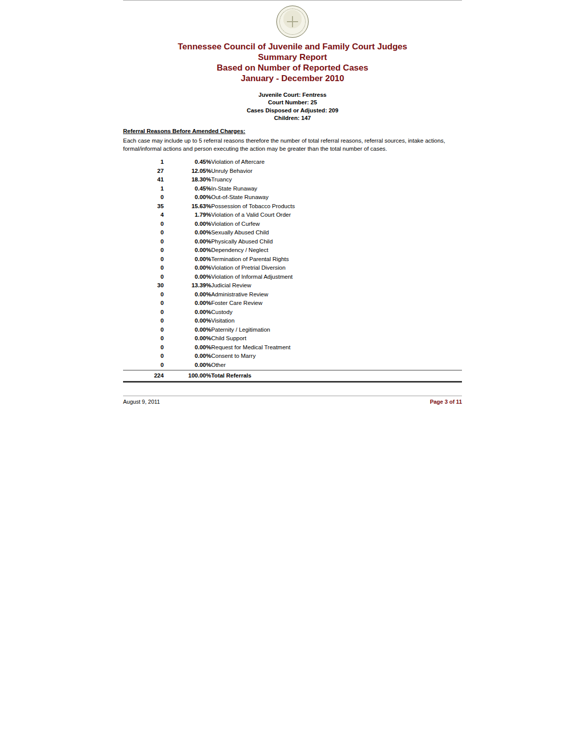Tennessee Council of Juvenile and Family Court Judges Summary Report Based on Number of Reported Cases January - December 2010
Juvenile Court: Fentress
Court Number: 25
Cases Disposed or Adjusted: 209
Children: 147
Referral Reasons Before Amended Charges:
Each case may include up to 5 referral reasons therefore the number of total referral reasons, referral sources, intake actions, formal/informal actions and person executing the action may be greater than the total number of cases.
| 1 | 0.45% | Violation of Aftercare |
| 27 | 12.05% | Unruly Behavior |
| 41 | 18.30% | Truancy |
| 1 | 0.45% | In-State Runaway |
| 0 | 0.00% | Out-of-State Runaway |
| 35 | 15.63% | Possession of Tobacco Products |
| 4 | 1.79% | Violation of a Valid Court Order |
| 0 | 0.00% | Violation of Curfew |
| 0 | 0.00% | Sexually Abused Child |
| 0 | 0.00% | Physically Abused Child |
| 0 | 0.00% | Dependency / Neglect |
| 0 | 0.00% | Termination of Parental Rights |
| 0 | 0.00% | Violation of Pretrial Diversion |
| 0 | 0.00% | Violation of Informal Adjustment |
| 30 | 13.39% | Judicial Review |
| 0 | 0.00% | Administrative Review |
| 0 | 0.00% | Foster Care Review |
| 0 | 0.00% | Custody |
| 0 | 0.00% | Visitation |
| 0 | 0.00% | Paternity / Legitimation |
| 0 | 0.00% | Child Support |
| 0 | 0.00% | Request for Medical Treatment |
| 0 | 0.00% | Consent to Marry |
| 0 | 0.00% | Other |
| 224 | 100.00% | Total Referrals |
August 9, 2011
Page 3 of 11